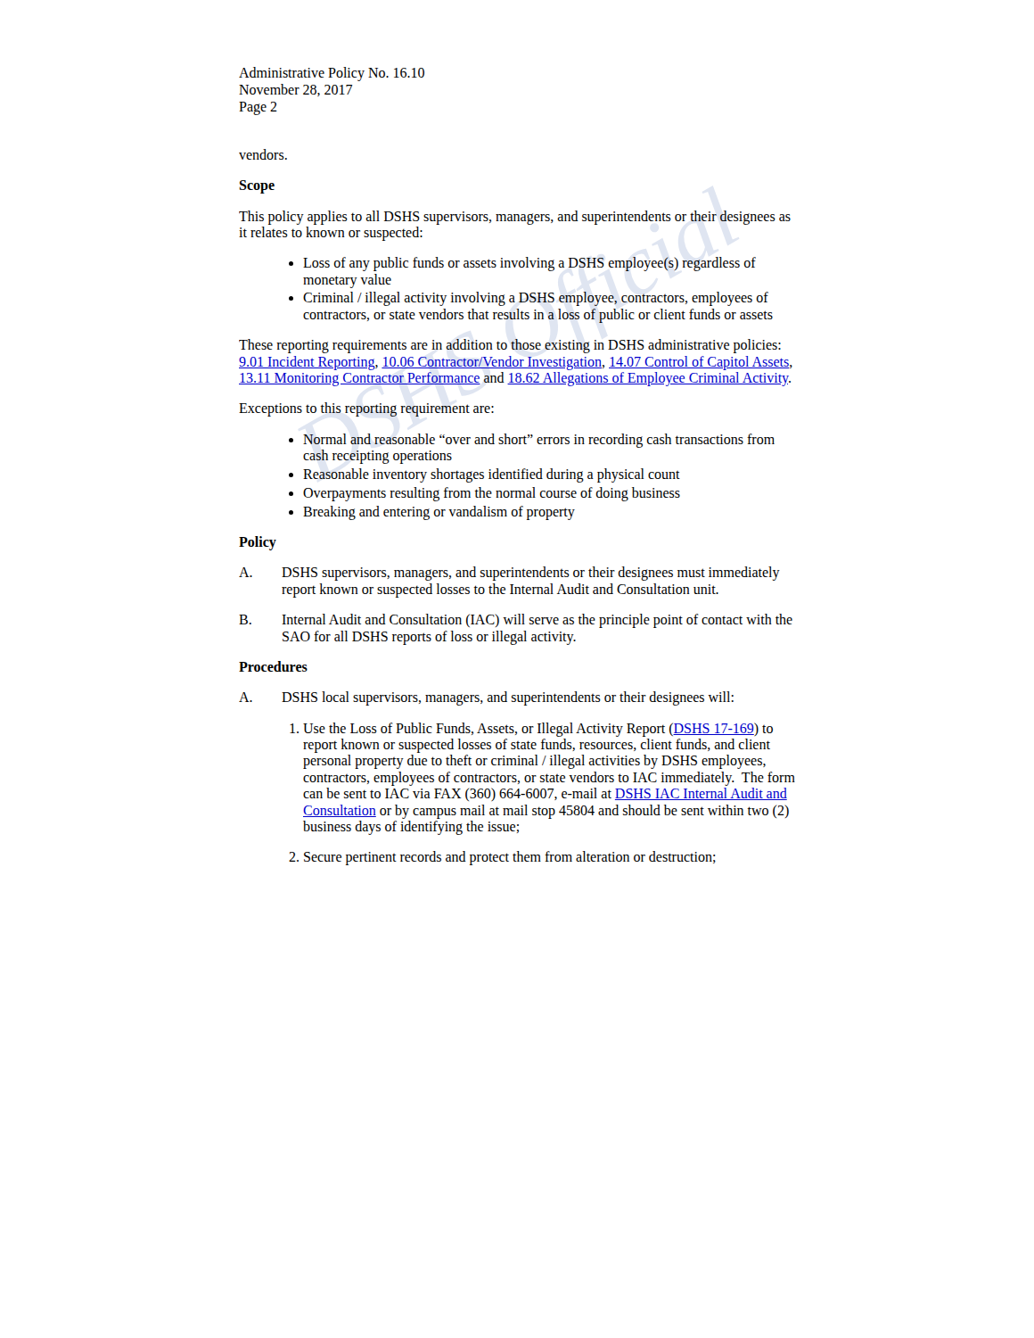DSHS Official
Administrative Policy No. 16.10
November 28, 2017
Page 2
vendors.
Scope
This policy applies to all DSHS supervisors, managers, and superintendents or their designees as it relates to known or suspected:
Loss of any public funds or assets involving a DSHS employee(s) regardless of monetary value
Criminal / illegal activity involving a DSHS employee, contractors, employees of contractors, or state vendors that results in a loss of public or client funds or assets
These reporting requirements are in addition to those existing in DSHS administrative policies: 9.01 Incident Reporting, 10.06 Contractor/Vendor Investigation, 14.07 Control of Capitol Assets, 13.11 Monitoring Contractor Performance and 18.62 Allegations of Employee Criminal Activity.
Exceptions to this reporting requirement are:
Normal and reasonable “over and short” errors in recording cash transactions from cash receipting operations
Reasonable inventory shortages identified during a physical count
Overpayments resulting from the normal course of doing business
Breaking and entering or vandalism of property
Policy
A.
DSHS supervisors, managers, and superintendents or their designees must immediately report known or suspected losses to the Internal Audit and Consultation unit.
B.
Internal Audit and Consultation (IAC) will serve as the principle point of contact with the SAO for all DSHS reports of loss or illegal activity.
Procedures
A.
DSHS local supervisors, managers, and superintendents or their designees will:
Use the Loss of Public Funds, Assets, or Illegal Activity Report (DSHS 17-169) to report known or suspected losses of state funds, resources, client funds, and client personal property due to theft or criminal / illegal activities by DSHS employees, contractors, employees of contractors, or state vendors to IAC immediately. The form can be sent to IAC via FAX (360) 664-6007, e-mail at DSHS IAC Internal Audit and Consultation or by campus mail at mail stop 45804 and should be sent within two (2) business days of identifying the issue;
Secure pertinent records and protect them from alteration or destruction;